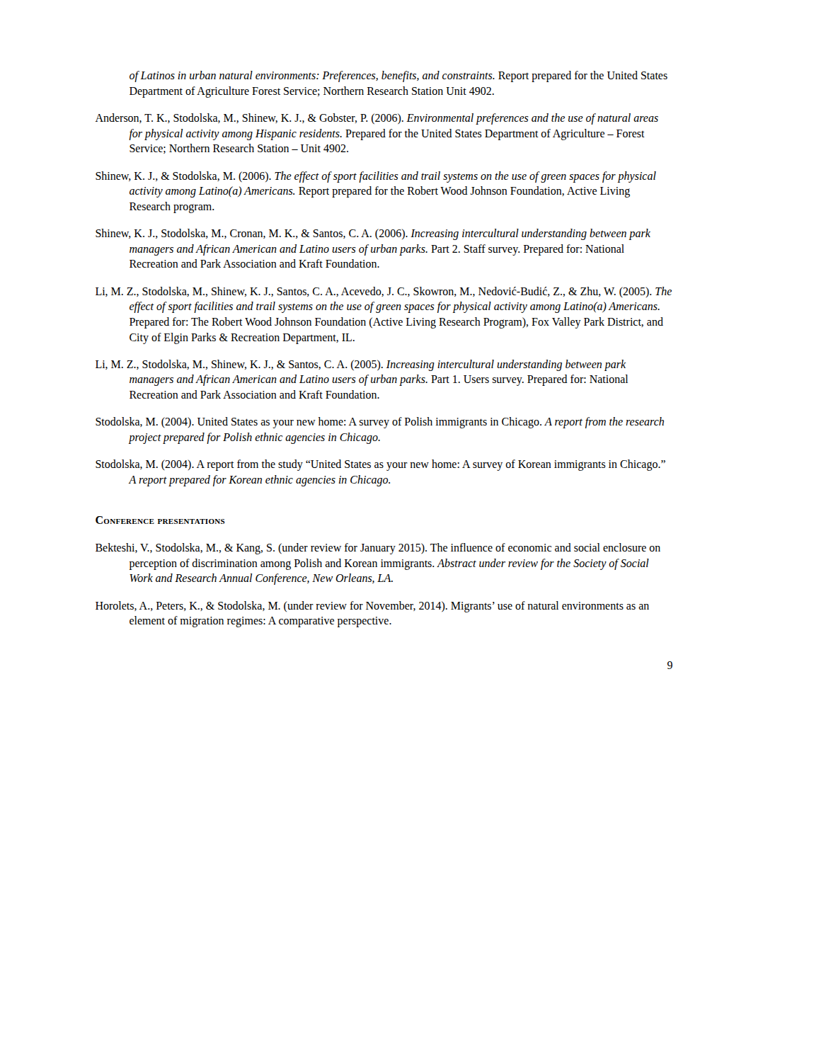of Latinos in urban natural environments: Preferences, benefits, and constraints. Report prepared for the United States Department of Agriculture Forest Service; Northern Research Station Unit 4902.
Anderson, T. K., Stodolska, M., Shinew, K. J., & Gobster, P. (2006). Environmental preferences and the use of natural areas for physical activity among Hispanic residents. Prepared for the United States Department of Agriculture – Forest Service; Northern Research Station – Unit 4902.
Shinew, K. J., & Stodolska, M. (2006). The effect of sport facilities and trail systems on the use of green spaces for physical activity among Latino(a) Americans. Report prepared for the Robert Wood Johnson Foundation, Active Living Research program.
Shinew, K. J., Stodolska, M., Cronan, M. K., & Santos, C. A. (2006). Increasing intercultural understanding between park managers and African American and Latino users of urban parks. Part 2. Staff survey. Prepared for: National Recreation and Park Association and Kraft Foundation.
Li, M. Z., Stodolska, M., Shinew, K. J., Santos, C. A., Acevedo, J. C., Skowron, M., Nedović-Budić, Z., & Zhu, W. (2005). The effect of sport facilities and trail systems on the use of green spaces for physical activity among Latino(a) Americans. Prepared for: The Robert Wood Johnson Foundation (Active Living Research Program), Fox Valley Park District, and City of Elgin Parks & Recreation Department, IL.
Li, M. Z., Stodolska, M., Shinew, K. J., & Santos, C. A. (2005). Increasing intercultural understanding between park managers and African American and Latino users of urban parks. Part 1. Users survey. Prepared for: National Recreation and Park Association and Kraft Foundation.
Stodolska, M. (2004). United States as your new home: A survey of Polish immigrants in Chicago. A report from the research project prepared for Polish ethnic agencies in Chicago.
Stodolska, M. (2004). A report from the study “United States as your new home: A survey of Korean immigrants in Chicago.” A report prepared for Korean ethnic agencies in Chicago.
Conference presentations
Bekteshi, V., Stodolska, M., & Kang, S. (under review for January 2015). The influence of economic and social enclosure on perception of discrimination among Polish and Korean immigrants. Abstract under review for the Society of Social Work and Research Annual Conference, New Orleans, LA.
Horolets, A., Peters, K., & Stodolska, M. (under review for November, 2014). Migrants’ use of natural environments as an element of migration regimes: A comparative perspective.
9